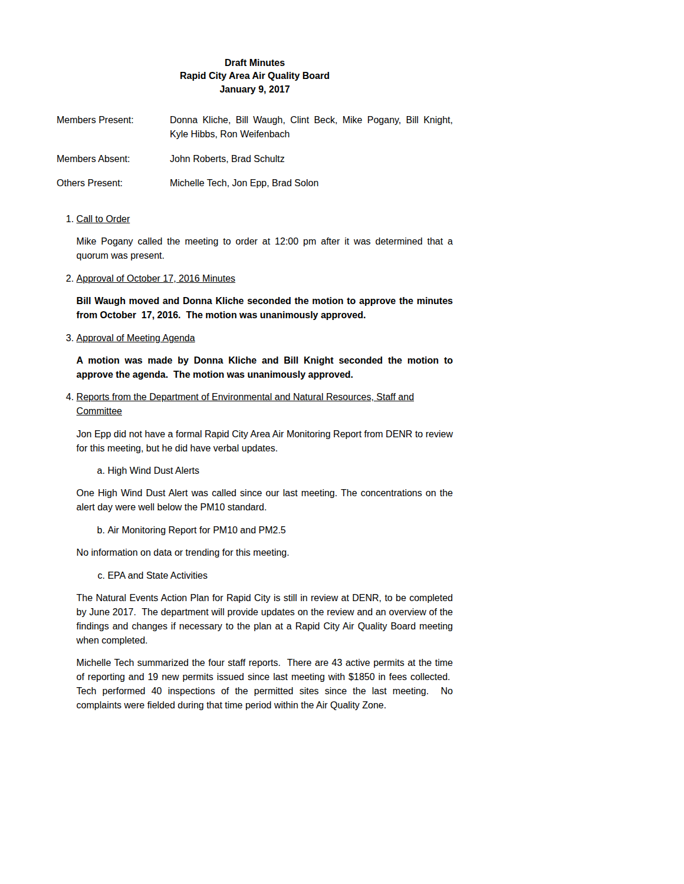Draft Minutes
Rapid City Area Air Quality Board
January 9, 2017
| Members Present: | Donna Kliche, Bill Waugh, Clint Beck, Mike Pogany, Bill Knight, Kyle Hibbs, Ron Weifenbach |
| Members Absent: | John Roberts, Brad Schultz |
| Others Present: | Michelle Tech, Jon Epp, Brad Solon |
Call to Order
Mike Pogany called the meeting to order at 12:00 pm after it was determined that a quorum was present.
Approval of October 17, 2016 Minutes
Bill Waugh moved and Donna Kliche seconded the motion to approve the minutes from October 17, 2016. The motion was unanimously approved.
Approval of Meeting Agenda
A motion was made by Donna Kliche and Bill Knight seconded the motion to approve the agenda. The motion was unanimously approved.
Reports from the Department of Environmental and Natural Resources, Staff and Committee
Jon Epp did not have a formal Rapid City Area Air Monitoring Report from DENR to review for this meeting, but he did have verbal updates.
High Wind Dust Alerts
One High Wind Dust Alert was called since our last meeting. The concentrations on the alert day were well below the PM10 standard.
Air Monitoring Report for PM10 and PM2.5
No information on data or trending for this meeting.
EPA and State Activities
The Natural Events Action Plan for Rapid City is still in review at DENR, to be completed by June 2017. The department will provide updates on the review and an overview of the findings and changes if necessary to the plan at a Rapid City Air Quality Board meeting when completed.
Michelle Tech summarized the four staff reports. There are 43 active permits at the time of reporting and 19 new permits issued since last meeting with $1850 in fees collected. Tech performed 40 inspections of the permitted sites since the last meeting. No complaints were fielded during that time period within the Air Quality Zone.